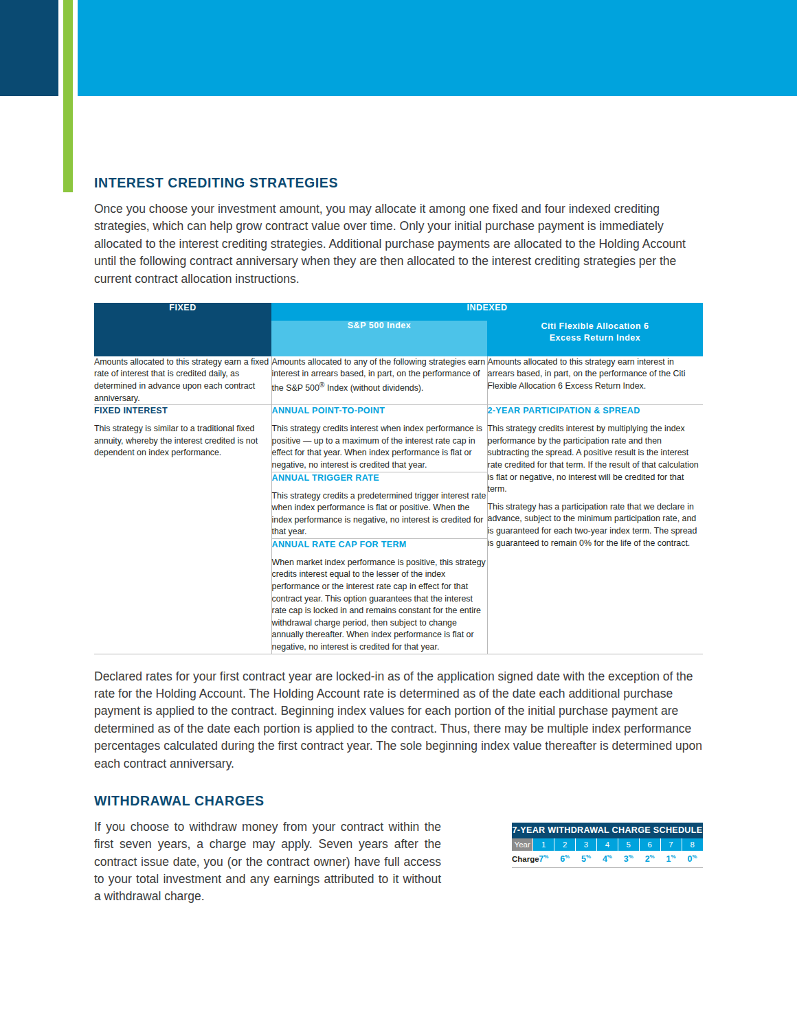INTEREST CREDITING STRATEGIES
Once you choose your investment amount, you may allocate it among one fixed and four indexed crediting strategies, which can help grow contract value over time. Only your initial purchase payment is immediately allocated to the interest crediting strategies. Additional purchase payments are allocated to the Holding Account until the following contract anniversary when they are then allocated to the interest crediting strategies per the current contract allocation instructions.
| FIXED | INDEXED |
| S&P 500 Index | Citi Flexible Allocation 6 Excess Return Index |
| Amounts allocated to this strategy earn a fixed rate of interest that is credited daily, as determined in advance upon each contract anniversary. | Amounts allocated to any of the following strategies earn interest in arrears based, in part, on the performance of the S&P 500 ® Index (without dividends). | Amounts allocated to this strategy earn interest in arrears based, in part, on the performance of the Citi Flexible Allocation 6 Excess Return Index. |
| FIXED INTEREST This strategy is similar to a traditional fixed annuity, whereby the interest credited is not dependent on index performance. | ANNUAL POINT-TO-POINT This strategy credits interest when index performance is positive — up to a maximum of the interest rate cap in effect for that year. When index performance is flat or negative, no interest is credited that year. | 2-YEAR PARTICIPATION & SPREAD This strategy credits interest by multiplying the index performance by the participation rate and then subtracting the spread. A positive result is the interest rate credited for that term. If the result of that calculation is flat or negative, no interest will be credited for that term. This strategy has a participation rate that we declare in advance, subject to the minimum participation rate, and is guaranteed for each two-year index term. The spread is guaranteed to remain 0% for the life of the contract. |
| ANNUAL TRIGGER RATE This strategy credits a predetermined trigger interest rate when index performance is flat or positive. When the index performance is negative, no interest is credited for that year. |
| ANNUAL RATE CAP FOR TERM When market index performance is positive, this strategy credits interest equal to the lesser of the index performance or the interest rate cap in effect for that contract year. This option guarantees that the interest rate cap is locked in and remains constant for the entire withdrawal charge period, then subject to change annually thereafter. When index performance is flat or negative, no interest is credited for that year. |
Declared rates for your first contract year are locked-in as of the application signed date with the exception of the rate for the Holding Account. The Holding Account rate is determined as of the date each additional purchase payment is applied to the contract. Beginning index values for each portion of the initial purchase payment are determined as of the date each portion is applied to the contract. Thus, there may be multiple index performance percentages calculated during the first contract year. The sole beginning index value thereafter is determined upon each contract anniversary.
WITHDRAWAL CHARGES
If you choose to withdraw money from your contract within the first seven years, a charge may apply. Seven years after the contract issue date, you (or the contract owner) have full access to your total investment and any earnings attributed to it without a withdrawal charge.
| 7-YEAR WITHDRAWAL CHARGE SCHEDULE |
| --- |
| Year | 1 | 2 | 3 | 4 | 5 | 6 | 7 | 8 |
| Charge | 7 % | 6 % | 5 % | 4 % | 3 % | 2 % | 1 % | 0 % |